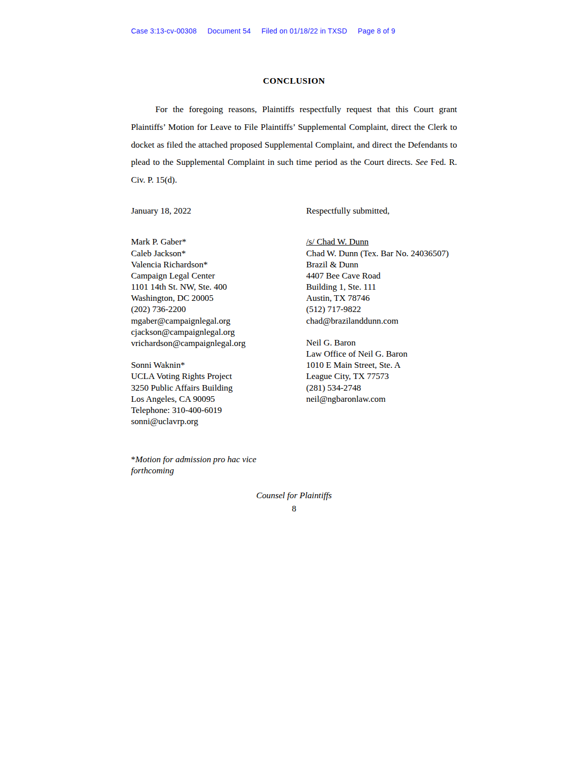Case 3:13-cv-00308 Document 54 Filed on 01/18/22 in TXSD Page 8 of 9
CONCLUSION
For the foregoing reasons, Plaintiffs respectfully request that this Court grant Plaintiffs’ Motion for Leave to File Plaintiffs’ Supplemental Complaint, direct the Clerk to docket as filed the attached proposed Supplemental Complaint, and direct the Defendants to plead to the Supplemental Complaint in such time period as the Court directs. See Fed. R. Civ. P. 15(d).
January 18, 2022
Mark P. Gaber*
Caleb Jackson*
Valencia Richardson*
Campaign Legal Center
1101 14th St. NW, Ste. 400
Washington, DC 20005
(202) 736-2200
mgaber@campaignlegal.org
cjackson@campaignlegal.org
vrichardson@campaignlegal.org
Sonni Waknin*
UCLA Voting Rights Project
3250 Public Affairs Building
Los Angeles, CA 90095
Telephone: 310-400-6019
sonni@uclavrp.org
*Motion for admission pro hac vice
forthcoming
Respectfully submitted,
/s/ Chad W. Dunn
Chad W. Dunn (Tex. Bar No. 24036507)
Brazil & Dunn
4407 Bee Cave Road
Building 1, Ste. 111
Austin, TX 78746
(512) 717-9822
chad@brazilanddunn.com
Neil G. Baron
Law Office of Neil G. Baron
1010 E Main Street, Ste. A
League City, TX 77573
(281) 534-2748
neil@ngbaronlaw.com
Counsel for Plaintiffs
8